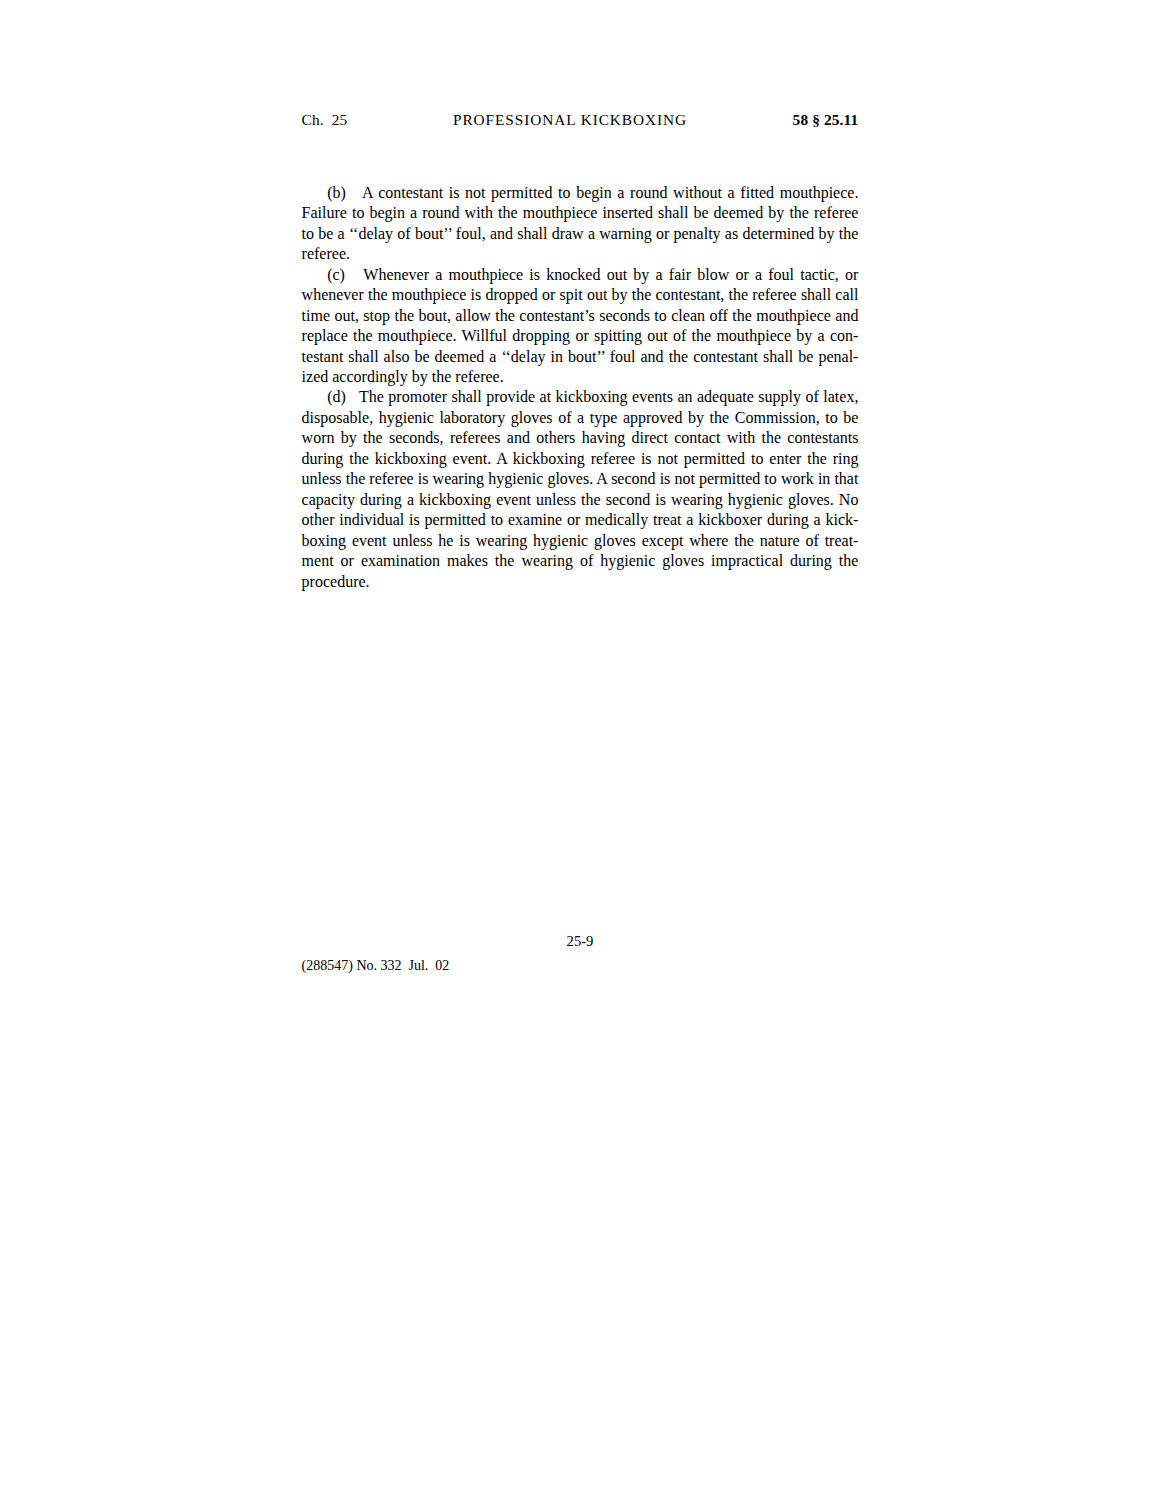Ch. 25 PROFESSIONAL KICKBOXING 58 § 25.11
(b) A contestant is not permitted to begin a round without a fitted mouthpiece. Failure to begin a round with the mouthpiece inserted shall be deemed by the referee to be a ‘‘delay of bout’’ foul, and shall draw a warning or penalty as determined by the referee.
(c) Whenever a mouthpiece is knocked out by a fair blow or a foul tactic, or whenever the mouthpiece is dropped or spit out by the contestant, the referee shall call time out, stop the bout, allow the contestant’s seconds to clean off the mouthpiece and replace the mouthpiece. Willful dropping or spitting out of the mouthpiece by a contestant shall also be deemed a ‘‘delay in bout’’ foul and the contestant shall be penalized accordingly by the referee.
(d) The promoter shall provide at kickboxing events an adequate supply of latex, disposable, hygienic laboratory gloves of a type approved by the Commission, to be worn by the seconds, referees and others having direct contact with the contestants during the kickboxing event. A kickboxing referee is not permitted to enter the ring unless the referee is wearing hygienic gloves. A second is not permitted to work in that capacity during a kickboxing event unless the second is wearing hygienic gloves. No other individual is permitted to examine or medically treat a kickboxer during a kickboxing event unless he is wearing hygienic gloves except where the nature of treatment or examination makes the wearing of hygienic gloves impractical during the procedure.
25-9
(288547) No. 332 Jul. 02